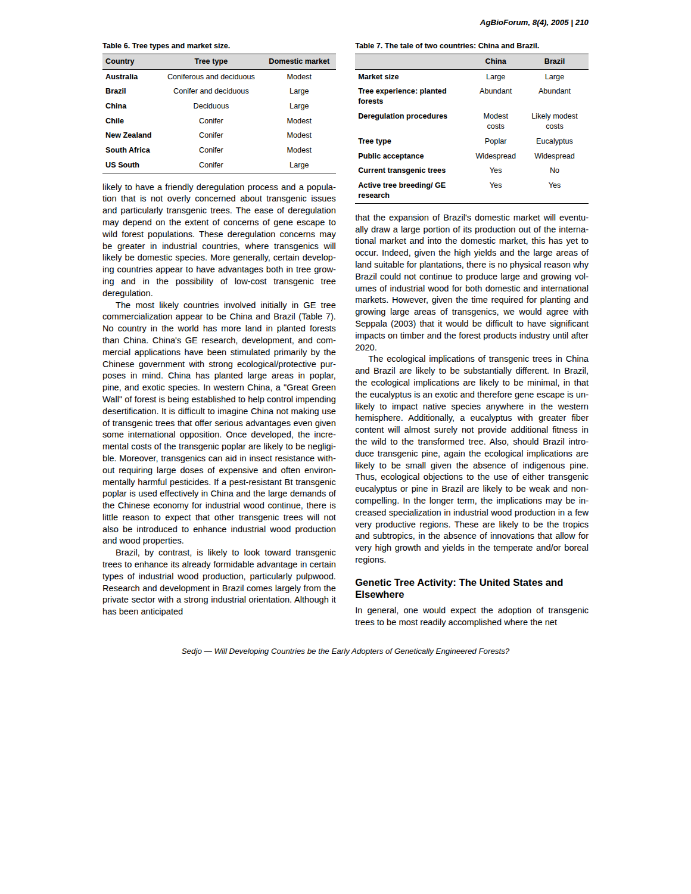AgBioForum, 8(4), 2005 | 210
Table 6. Tree types and market size.
| Country | Tree type | Domestic market |
| --- | --- | --- |
| Australia | Coniferous and deciduous | Modest |
| Brazil | Conifer and deciduous | Large |
| China | Deciduous | Large |
| Chile | Conifer | Modest |
| New Zealand | Conifer | Modest |
| South Africa | Conifer | Modest |
| US South | Conifer | Large |
likely to have a friendly deregulation process and a population that is not overly concerned about transgenic issues and particularly transgenic trees. The ease of deregulation may depend on the extent of concerns of gene escape to wild forest populations. These deregulation concerns may be greater in industrial countries, where transgenics will likely be domestic species. More generally, certain developing countries appear to have advantages both in tree growing and in the possibility of low-cost transgenic tree deregulation.
The most likely countries involved initially in GE tree commercialization appear to be China and Brazil (Table 7). No country in the world has more land in planted forests than China. China's GE research, development, and commercial applications have been stimulated primarily by the Chinese government with strong ecological/protective purposes in mind. China has planted large areas in poplar, pine, and exotic species. In western China, a "Great Green Wall" of forest is being established to help control impending desertification. It is difficult to imagine China not making use of transgenic trees that offer serious advantages even given some international opposition. Once developed, the incremental costs of the transgenic poplar are likely to be negligible. Moreover, transgenics can aid in insect resistance without requiring large doses of expensive and often environmentally harmful pesticides. If a pest-resistant Bt transgenic poplar is used effectively in China and the large demands of the Chinese economy for industrial wood continue, there is little reason to expect that other transgenic trees will not also be introduced to enhance industrial wood production and wood properties.
Brazil, by contrast, is likely to look toward transgenic trees to enhance its already formidable advantage in certain types of industrial wood production, particularly pulpwood. Research and development in Brazil comes largely from the private sector with a strong industrial orientation. Although it has been anticipated
Table 7. The tale of two countries: China and Brazil.
| | China | Brazil |
| --- | --- | --- |
| Market size | Large | Large |
| Tree experience: planted forests | Abundant | Abundant |
| Deregulation procedures | Modest costs | Likely modest costs |
| Tree type | Poplar | Eucalyptus |
| Public acceptance | Widespread | Widespread |
| Current transgenic trees | Yes | No |
| Active tree breeding/ GE research | Yes | Yes |
that the expansion of Brazil's domestic market will eventually draw a large portion of its production out of the international market and into the domestic market, this has yet to occur. Indeed, given the high yields and the large areas of land suitable for plantations, there is no physical reason why Brazil could not continue to produce large and growing volumes of industrial wood for both domestic and international markets. However, given the time required for planting and growing large areas of transgenics, we would agree with Seppala (2003) that it would be difficult to have significant impacts on timber and the forest products industry until after 2020.
The ecological implications of transgenic trees in China and Brazil are likely to be substantially different. In Brazil, the ecological implications are likely to be minimal, in that the eucalyptus is an exotic and therefore gene escape is unlikely to impact native species anywhere in the western hemisphere. Additionally, a eucalyptus with greater fiber content will almost surely not provide additional fitness in the wild to the transformed tree. Also, should Brazil introduce transgenic pine, again the ecological implications are likely to be small given the absence of indigenous pine. Thus, ecological objections to the use of either transgenic eucalyptus or pine in Brazil are likely to be weak and noncompelling. In the longer term, the implications may be increased specialization in industrial wood production in a few very productive regions. These are likely to be the tropics and subtropics, in the absence of innovations that allow for very high growth and yields in the temperate and/or boreal regions.
Genetic Tree Activity: The United States and Elsewhere
In general, one would expect the adoption of transgenic trees to be most readily accomplished where the net
Sedjo — Will Developing Countries be the Early Adopters of Genetically Engineered Forests?